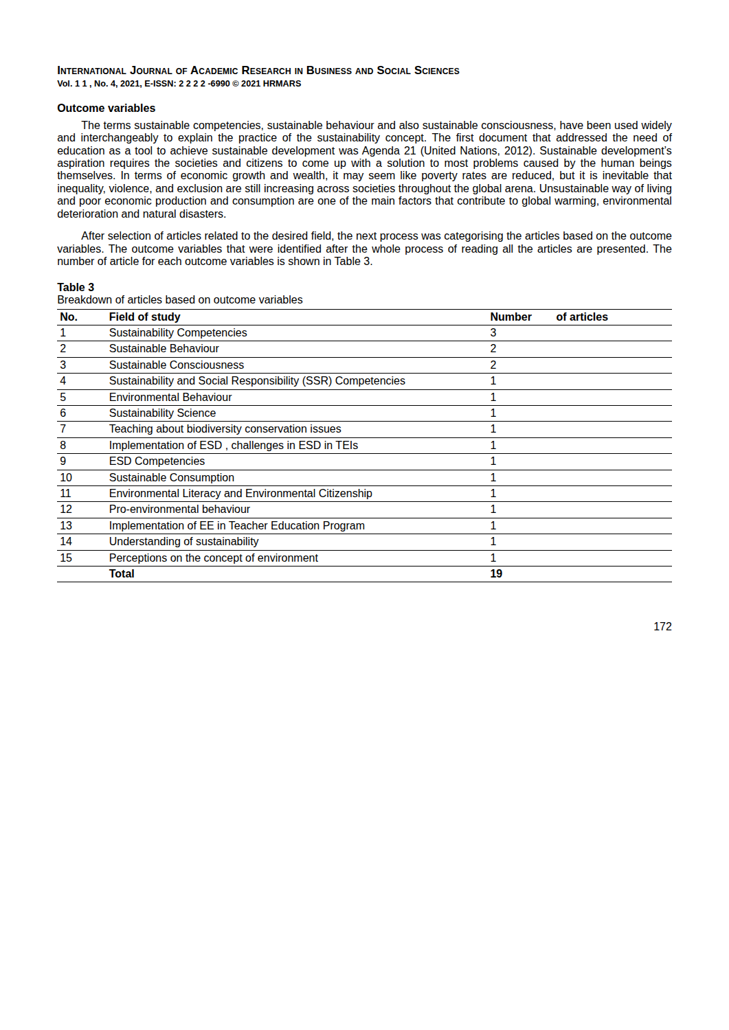International Journal of Academic Research in Business and Social Sciences
Vol. 1 1 , No. 4, 2021, E-ISSN: 2 2 2 2 -6990 © 2021 HRMARS
Outcome variables
The terms sustainable competencies, sustainable behaviour and also sustainable consciousness, have been used widely and interchangeably to explain the practice of the sustainability concept. The first document that addressed the need of education as a tool to achieve sustainable development was Agenda 21 (United Nations, 2012). Sustainable development’s aspiration requires the societies and citizens to come up with a solution to most problems caused by the human beings themselves. In terms of economic growth and wealth, it may seem like poverty rates are reduced, but it is inevitable that inequality, violence, and exclusion are still increasing across societies throughout the global arena. Unsustainable way of living and poor economic production and consumption are one of the main factors that contribute to global warming, environmental deterioration and natural disasters.
After selection of articles related to the desired field, the next process was categorising the articles based on the outcome variables. The outcome variables that were identified after the whole process of reading all the articles are presented. The number of article for each outcome variables is shown in Table 3.
Table 3
Breakdown of articles based on outcome variables
| No. | Field of study | Number of articles |
| --- | --- | --- |
| 1 | Sustainability Competencies | 3 |
| 2 | Sustainable Behaviour | 2 |
| 3 | Sustainable Consciousness | 2 |
| 4 | Sustainability and Social Responsibility (SSR) Competencies | 1 |
| 5 | Environmental Behaviour | 1 |
| 6 | Sustainability Science | 1 |
| 7 | Teaching about biodiversity conservation issues | 1 |
| 8 | Implementation of ESD , challenges in ESD in TEIs | 1 |
| 9 | ESD Competencies | 1 |
| 10 | Sustainable Consumption | 1 |
| 11 | Environmental Literacy and Environmental Citizenship | 1 |
| 12 | Pro-environmental behaviour | 1 |
| 13 | Implementation of EE in Teacher Education Program | 1 |
| 14 | Understanding of sustainability | 1 |
| 15 | Perceptions on the concept of environment | 1 |
| | Total | 19 |
172